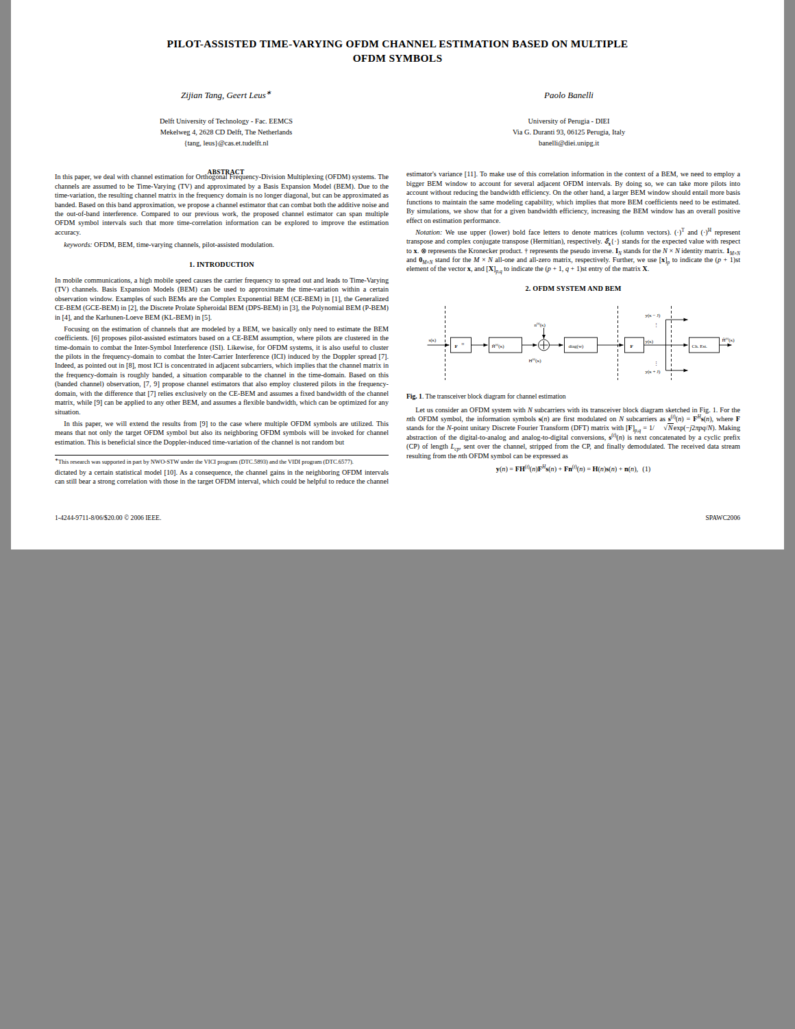Pilot-Assisted Time-Varying OFDM Channel Estimation Based on Multiple
OFDM Symbols
Zijian Tang, Geert Leus∗
Delft University of Technology - Fac. EEMCS
Mekelweg 4, 2628 CD Delft, The Netherlands
{tang, leus}@cas.et.tudelft.nl
Paolo Banelli
University of Perugia - DIEI
Via G. Duranti 93, 06125 Perugia, Italy
banelli@diei.unipg.it
ABSTRACT
In this paper, we deal with channel estimation for Orthogonal Frequency-Division Multiplexing (OFDM) systems. The channels are assumed to be Time-Varying (TV) and approximated by a Basis Expansion Model (BEM). Due to the time-variation, the resulting channel matrix in the frequency domain is no longer diagonal, but can be approximated as banded. Based on this band approximation, we propose a channel estimator that can combat both the additive noise and the out-of-band interference. Compared to our previous work, the proposed channel estimator can span multiple OFDM symbol intervals such that more time-correlation information can be explored to improve the estimation accuracy.
keywords: OFDM, BEM, time-varying channels, pilot-assisted modulation.
1. Introduction
In mobile communications, a high mobile speed causes the carrier frequency to spread out and leads to Time-Varying (TV) channels. Basis Expansion Models (BEM) can be used to approximate the time-variation within a certain observation window. Examples of such BEMs are the Complex Exponential BEM (CE-BEM) in [1], the Generalized CE-BEM (GCE-BEM) in [2], the Discrete Prolate Spheroidal BEM (DPS-BEM) in [3], the Polynomial BEM (P-BEM) in [4], and the Karhunen-Loeve BEM (KL-BEM) in [5].
Focusing on the estimation of channels that are modeled by a BEM, we basically only need to estimate the BEM coefficients. [6] proposes pilot-assisted estimators based on a CE-BEM assumption, where pilots are clustered in the time-domain to combat the Inter-Symbol Interference (ISI). Likewise, for OFDM systems, it is also useful to cluster the pilots in the frequency-domain to combat the Inter-Carrier Interference (ICI) induced by the Doppler spread [7]. Indeed, as pointed out in [8], most ICI is concentrated in adjacent subcarriers, which implies that the channel matrix in the frequency-domain is roughly banded, a situation comparable to the channel in the time-domain. Based on this (banded channel) observation, [7, 9] propose channel estimators that also employ clustered pilots in the frequency-domain, with the difference that [7] relies exclusively on the CE-BEM and assumes a fixed bandwidth of the channel matrix, while [9] can be applied to any other BEM, and assumes a flexible bandwidth, which can be optimized for any situation.
In this paper, we will extend the results from [9] to the case where multiple OFDM symbols are utilized. This means that not only the target OFDM symbol but also its neighboring OFDM symbols will be invoked for channel estimation. This is beneficial since the Doppler-induced time-variation of the channel is not random but
∗This research was supported in part by NWO-STW under the VICI program (DTC.5893) and the VIDI program (DTC.6577).
dictated by a certain statistical model [10]. As a consequence, the channel gains in the neighboring OFDM intervals can still bear a strong correlation with those in the target OFDM interval, which could be helpful to reduce the channel estimator's variance [11]. To make use of this correlation information in the context of a BEM, we need to employ a bigger BEM window to account for several adjacent OFDM intervals. By doing so, we can take more pilots into account without reducing the bandwidth efficiency. On the other hand, a larger BEM window should entail more basis functions to maintain the same modeling capability, which implies that more BEM coefficients need to be estimated. By simulations, we show that for a given bandwidth efficiency, increasing the BEM window has an overall positive effect on estimation performance.
Notation: We use upper (lower) bold face letters to denote matrices (column vectors). (·)T and (·)H represent transpose and complex conjugate transpose (Hermitian), respectively. 𝓔x{·} stands for the expected value with respect to x. ⊗ represents the Kronecker product. † represents the pseudo inverse. IN stands for the N × N identity matrix. 1M×N and 0M×N stand for the M × N all-one and all-zero matrix, respectively. Further, we use [x]p to indicate the (p + 1)st element of the vector x, and [X]p,q to indicate the (p + 1, q + 1)st entry of the matrix X.
2. OFDM System and BEM
s(κ) FH H̃(t)(κ) n(t)(κ) diag(w) F y(κ) y(κ − J) y(κ + J) Ch. Est. Ĥ(t)(κ) H(t)(κ) ⋮ ⋮
Fig. 1. The transceiver block diagram for channel estimation
Let us consider an OFDM system with N subcarriers with its transceiver block diagram sketched in Fig. 1. For the nth OFDM symbol, the information symbols s(n) are first modulated on N subcarriers as s(t)(n) = FHs(n), where F stands for the N-point unitary Discrete Fourier Transform (DFT) matrix with [F]p,q = 1/√Nexp(−j2πpq/N). Making abstraction of the digital-to-analog and analog-to-digital conversions, s(t)(n) is next concatenated by a cyclic prefix (CP) of length Lcp, sent over the channel, stripped from the CP, and finally demodulated. The received data stream resulting from the nth OFDM symbol can be expressed as
y(n) = FH(t)(n)FHs(n) + Fn(t)(n) = H(n)s(n) + n(n), (1)
1-4244-9711-8/06/$20.00 © 2006 IEEE. SPAWC2006